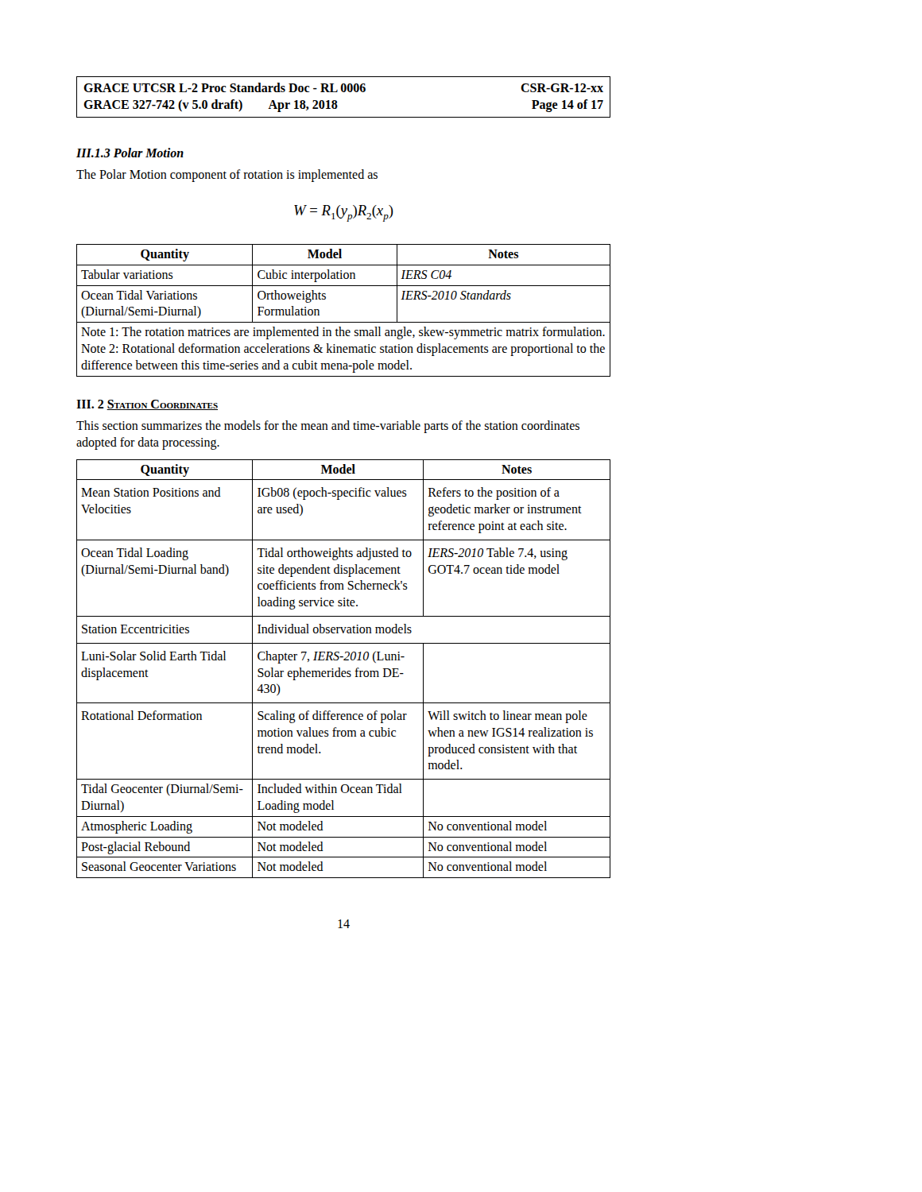GRACE UTCSR L-2 Proc Standards Doc - RL 0006 CSR-GR-12-xx
GRACE 327-742 (v 5.0 draft) Apr 18, 2018 Page 14 of 17
III.1.3 Polar Motion
The Polar Motion component of rotation is implemented as
W = R1(yp)R2(xp)
| Quantity | Model | Notes |
| --- | --- | --- |
| Tabular variations | Cubic interpolation | IERS C04 |
| Ocean Tidal Variations (Diurnal/Semi-Diurnal) | Orthoweights Formulation | IERS-2010 Standards |
| Note 1: The rotation matrices are implemented in the small angle, skew-symmetric matrix formulation. Note 2: Rotational deformation accelerations & kinematic station displacements are proportional to the difference between this time-series and a cubit mena-pole model. |
III. 2 Station Coordinates
This section summarizes the models for the mean and time-variable parts of the station coordinates adopted for data processing.
| Quantity | Model | Notes |
| --- | --- | --- |
| Mean Station Positions and Velocities | IGb08 (epoch-specific values are used) | Refers to the position of a geodetic marker or instrument reference point at each site. |
| Ocean Tidal Loading (Diurnal/Semi-Diurnal band) | Tidal orthoweights adjusted to site dependent displacement coefficients from Scherneck's loading service site. | IERS-2010 Table 7.4, using GOT4.7 ocean tide model |
| Station Eccentricities | Individual observation models |
| Luni-Solar Solid Earth Tidal displacement | Chapter 7, IERS-2010 (Luni-Solar ephemerides from DE-430) | |
| Rotational Deformation | Scaling of difference of polar motion values from a cubic trend model. | Will switch to linear mean pole when a new IGS14 realization is produced consistent with that model. |
| Tidal Geocenter (Diurnal/Semi-Diurnal) | Included within Ocean Tidal Loading model | |
| Atmospheric Loading | Not modeled | No conventional model |
| Post-glacial Rebound | Not modeled | No conventional model |
| Seasonal Geocenter Variations | Not modeled | No conventional model |
14